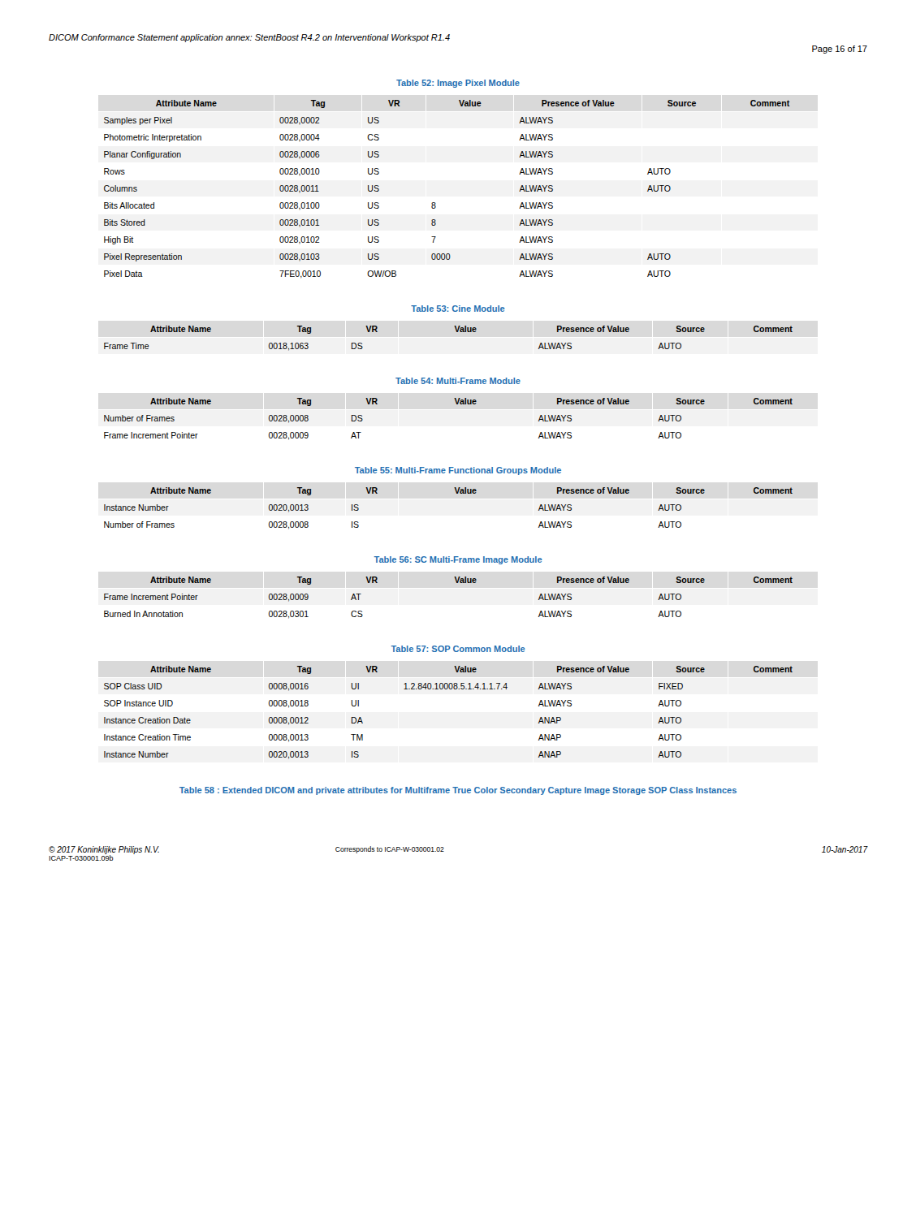DICOM Conformance Statement application annex: StentBoost R4.2 on Interventional Workspot R1.4
Page 16 of 17
Table 52: Image Pixel Module
| Attribute Name | Tag | VR | Value | Presence of Value | Source | Comment |
| --- | --- | --- | --- | --- | --- | --- |
| Samples per Pixel | 0028,0002 | US | | ALWAYS | | |
| Photometric Interpretation | 0028,0004 | CS | | ALWAYS | | |
| Planar Configuration | 0028,0006 | US | | ALWAYS | | |
| Rows | 0028,0010 | US | | ALWAYS | AUTO | |
| Columns | 0028,0011 | US | | ALWAYS | AUTO | |
| Bits Allocated | 0028,0100 | US | 8 | ALWAYS | | |
| Bits Stored | 0028,0101 | US | 8 | ALWAYS | | |
| High Bit | 0028,0102 | US | 7 | ALWAYS | | |
| Pixel Representation | 0028,0103 | US | 0000 | ALWAYS | AUTO | |
| Pixel Data | 7FE0,0010 | OW/OB | | ALWAYS | AUTO | |
Table 53: Cine Module
| Attribute Name | Tag | VR | Value | Presence of Value | Source | Comment |
| --- | --- | --- | --- | --- | --- | --- |
| Frame Time | 0018,1063 | DS | | ALWAYS | AUTO | |
Table 54: Multi-Frame Module
| Attribute Name | Tag | VR | Value | Presence of Value | Source | Comment |
| --- | --- | --- | --- | --- | --- | --- |
| Number of Frames | 0028,0008 | DS | | ALWAYS | AUTO | |
| Frame Increment Pointer | 0028,0009 | AT | | ALWAYS | AUTO | |
Table 55: Multi-Frame Functional Groups Module
| Attribute Name | Tag | VR | Value | Presence of Value | Source | Comment |
| --- | --- | --- | --- | --- | --- | --- |
| Instance Number | 0020,0013 | IS | | ALWAYS | AUTO | |
| Number of Frames | 0028,0008 | IS | | ALWAYS | AUTO | |
Table 56: SC Multi-Frame Image Module
| Attribute Name | Tag | VR | Value | Presence of Value | Source | Comment |
| --- | --- | --- | --- | --- | --- | --- |
| Frame Increment Pointer | 0028,0009 | AT | | ALWAYS | AUTO | |
| Burned In Annotation | 0028,0301 | CS | | ALWAYS | AUTO | |
Table 57: SOP Common Module
| Attribute Name | Tag | VR | Value | Presence of Value | Source | Comment |
| --- | --- | --- | --- | --- | --- | --- |
| SOP Class UID | 0008,0016 | UI | 1.2.840.10008.5.1.4.1.1.7.4 | ALWAYS | FIXED | |
| SOP Instance UID | 0008,0018 | UI | | ALWAYS | AUTO | |
| Instance Creation Date | 0008,0012 | DA | | ANAP | AUTO | |
| Instance Creation Time | 0008,0013 | TM | | ANAP | AUTO | |
| Instance Number | 0020,0013 | IS | | ANAP | AUTO | |
Table 58 : Extended DICOM and private attributes for Multiframe True Color Secondary Capture Image Storage SOP Class Instances
© 2017 Koninklijke Philips N.V. Corresponds to ICAP-W-030001.02 10-Jan-2017
ICAP-T-030001.09b